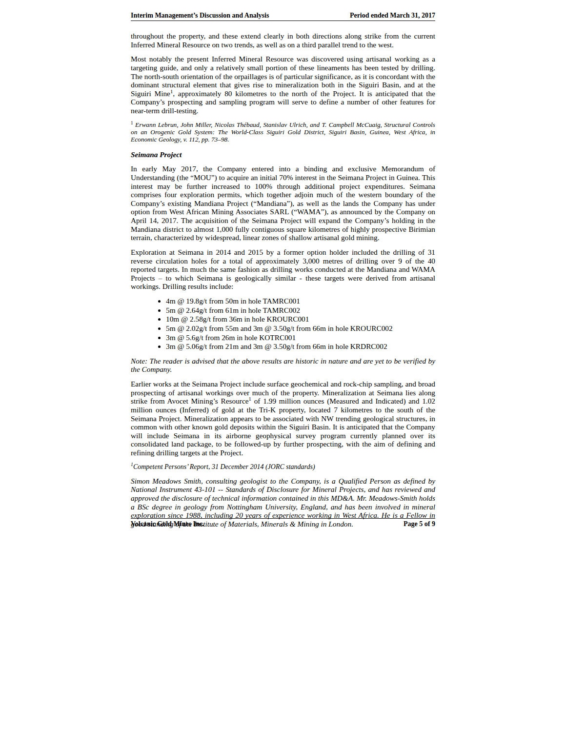Interim Management’s Discussion and Analysis
Period ended March 31, 2017
throughout the property, and these extend clearly in both directions along strike from the current Inferred Mineral Resource on two trends, as well as on a third parallel trend to the west.
Most notably the present Inferred Mineral Resource was discovered using artisanal working as a targeting guide, and only a relatively small portion of these lineaments has been tested by drilling. The north-south orientation of the orpaillages is of particular significance, as it is concordant with the dominant structural element that gives rise to mineralization both in the Siguiri Basin, and at the Siguiri Mine1, approximately 80 kilometres to the north of the Project. It is anticipated that the Company’s prospecting and sampling program will serve to define a number of other features for near-term drill-testing.
1 Erwann Lebrun, John Miller, Nicolas Thébaud, Stanislav Ulrich, and T. Campbell McCuaig, Structural Controls on an Orogenic Gold System: The World-Class Siguiri Gold District, Siguiri Basin, Guinea, West Africa, in Economic Geology, v. 112, pp. 73–98.
Seimana Project
In early May 2017, the Company entered into a binding and exclusive Memorandum of Understanding (the “MOU”) to acquire an initial 70% interest in the Seimana Project in Guinea. This interest may be further increased to 100% through additional project expenditures. Seimana comprises four exploration permits, which together adjoin much of the western boundary of the Company’s existing Mandiana Project (“Mandiana”), as well as the lands the Company has under option from West African Mining Associates SARL (“WAMA”), as announced by the Company on April 14, 2017. The acquisition of the Seimana Project will expand the Company’s holding in the Mandiana district to almost 1,000 fully contiguous square kilometres of highly prospective Birimian terrain, characterized by widespread, linear zones of shallow artisanal gold mining.
Exploration at Seimana in 2014 and 2015 by a former option holder included the drilling of 31 reverse circulation holes for a total of approximately 3,000 metres of drilling over 9 of the 40 reported targets. In much the same fashion as drilling works conducted at the Mandiana and WAMA Projects – to which Seimana is geologically similar - these targets were derived from artisanal workings. Drilling results include:
4m @ 19.8g/t from 50m in hole TAMRC001
5m @ 2.64g/t from 61m in hole TAMRC002
10m @ 2.58g/t from 36m in hole KROURC001
5m @ 2.02g/t from 55m and 3m @ 3.50g/t from 66m in hole KROURC002
3m @ 5.6g/t from 26m in hole KOTRC001
3m @ 5.06g/t from 21m and 3m @ 3.50g/t from 66m in hole KRDRC002
Note: The reader is advised that the above results are historic in nature and are yet to be verified by the Company.
Earlier works at the Seimana Project include surface geochemical and rock-chip sampling, and broad prospecting of artisanal workings over much of the property. Mineralization at Seimana lies along strike from Avocet Mining’s Resource1 of 1.99 million ounces (Measured and Indicated) and 1.02 million ounces (Inferred) of gold at the Tri-K property, located 7 kilometres to the south of the Seimana Project. Mineralization appears to be associated with NW trending geological structures, in common with other known gold deposits within the Siguiri Basin. It is anticipated that the Company will include Seimana in its airborne geophysical survey program currently planned over its consolidated land package, to be followed-up by further prospecting, with the aim of defining and refining drilling targets at the Project.
1Competent Persons’ Report, 31 December 2014 (JORC standards)
Simon Meadows Smith, consulting geologist to the Company, is a Qualified Person as defined by National Instrument 43-101 -- Standards of Disclosure for Mineral Projects, and has reviewed and approved the disclosure of technical information contained in this MD&A. Mr. Meadows-Smith holds a BSc degree in geology from Nottingham University, England, and has been involved in mineral exploration since 1988, including 20 years of experience working in West Africa. He is a Fellow in good standing of the Institute of Materials, Minerals & Mining in London.
Volcanic Gold Mines Inc.
Page 5 of 9